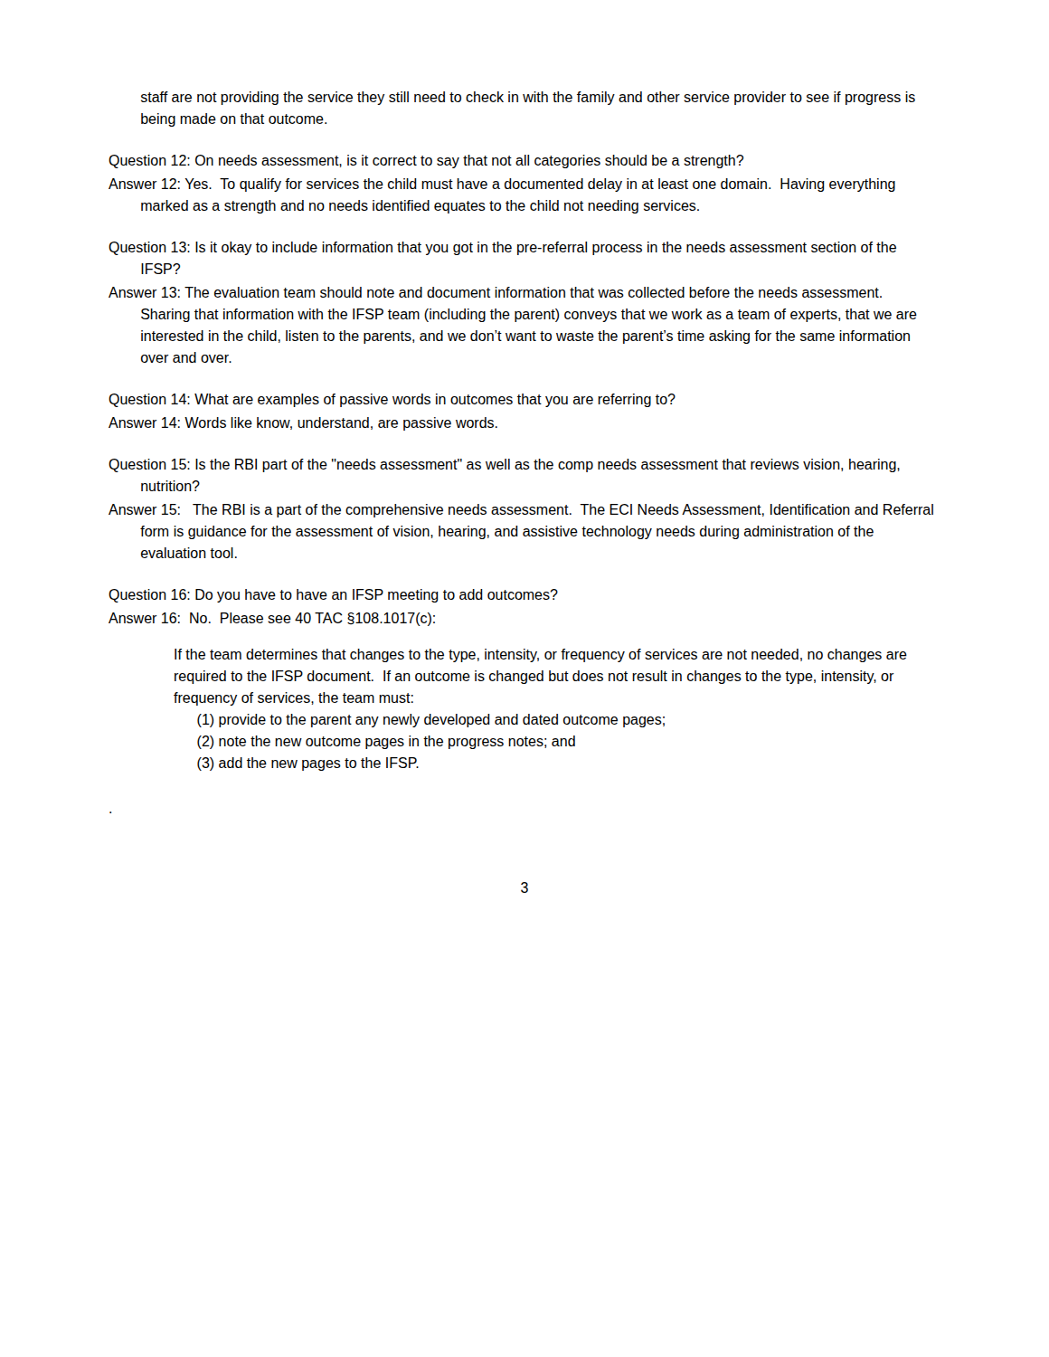staff are not providing the service they still need to check in with the family and other service provider to see if progress is being made on that outcome.
Question 12: On needs assessment, is it correct to say that not all categories should be a strength?
Answer 12: Yes. To qualify for services the child must have a documented delay in at least one domain. Having everything marked as a strength and no needs identified equates to the child not needing services.
Question 13: Is it okay to include information that you got in the pre-referral process in the needs assessment section of the IFSP?
Answer 13: The evaluation team should note and document information that was collected before the needs assessment. Sharing that information with the IFSP team (including the parent) conveys that we work as a team of experts, that we are interested in the child, listen to the parents, and we don’t want to waste the parent’s time asking for the same information over and over.
Question 14: What are examples of passive words in outcomes that you are referring to?
Answer 14: Words like know, understand, are passive words.
Question 15: Is the RBI part of the "needs assessment" as well as the comp needs assessment that reviews vision, hearing, nutrition?
Answer 15: The RBI is a part of the comprehensive needs assessment. The ECI Needs Assessment, Identification and Referral form is guidance for the assessment of vision, hearing, and assistive technology needs during administration of the evaluation tool.
Question 16: Do you have to have an IFSP meeting to add outcomes?
Answer 16: No. Please see 40 TAC §108.1017(c):
If the team determines that changes to the type, intensity, or frequency of services are not needed, no changes are required to the IFSP document. If an outcome is changed but does not result in changes to the type, intensity, or frequency of services, the team must:
(1) provide to the parent any newly developed and dated outcome pages;
(2) note the new outcome pages in the progress notes; and
(3) add the new pages to the IFSP.
.
3